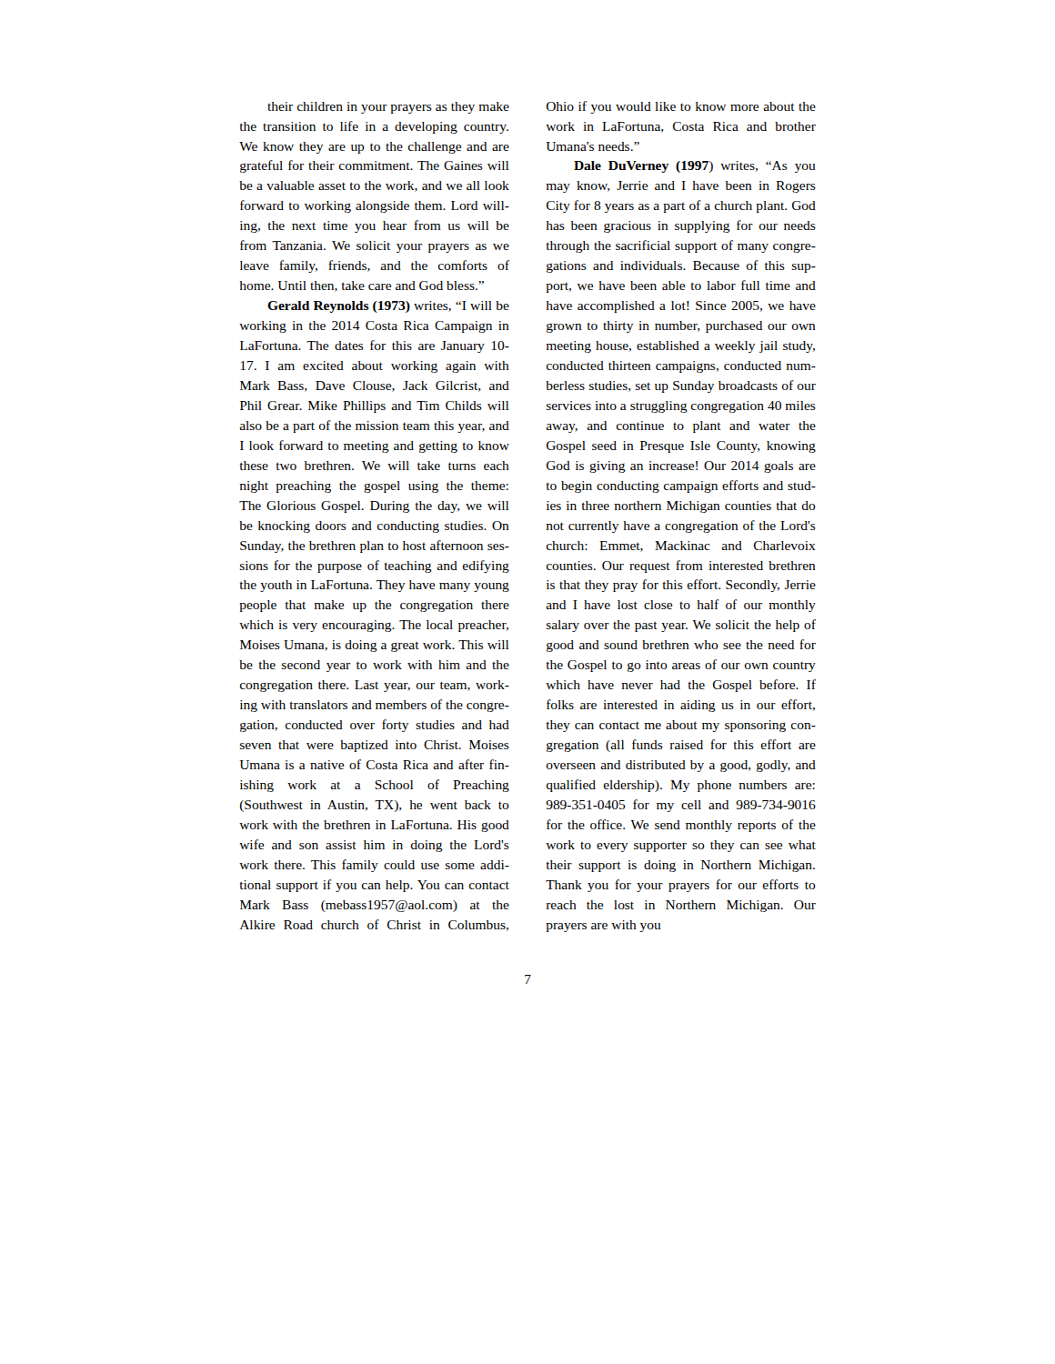their children in your prayers as they make the transition to life in a developing country. We know they are up to the challenge and are grateful for their commitment. The Gaines will be a valuable asset to the work, and we all look forward to working alongside them. Lord willing, the next time you hear from us will be from Tanzania. We solicit your prayers as we leave family, friends, and the comforts of home. Until then, take care and God bless.”
Gerald Reynolds (1973) writes, “I will be working in the 2014 Costa Rica Campaign in LaFortuna. The dates for this are January 10-17. I am excited about working again with Mark Bass, Dave Clouse, Jack Gilcrist, and Phil Grear. Mike Phillips and Tim Childs will also be a part of the mission team this year, and I look forward to meeting and getting to know these two brethren. We will take turns each night preaching the gospel using the theme: The Glorious Gospel. During the day, we will be knocking doors and conducting studies. On Sunday, the brethren plan to host afternoon sessions for the purpose of teaching and edifying the youth in LaFortuna. They have many young people that make up the congregation there which is very encouraging. The local preacher, Moises Umana, is doing a great work. This will be the second year to work with him and the congregation there. Last year, our team, working with translators and members of the congregation, conducted over forty studies and had seven that were baptized into Christ. Moises Umana is a native of Costa Rica and after finishing work at a School of Preaching (Southwest in Austin, TX), he went back to work with the brethren in LaFortuna. His good wife and son assist him in doing the Lord's work there. This family could use some additional support if you can help. You can contact Mark Bass (mebass1957@aol.com) at the Alkire Road church of Christ in Columbus, Ohio if you would like to know more about the work in LaFortuna, Costa Rica and brother Umana's needs.”
Dale DuVerney (1997) writes, “As you may know, Jerrie and I have been in Rogers City for 8 years as a part of a church plant. God has been gracious in supplying for our needs through the sacrificial support of many congregations and individuals. Because of this support, we have been able to labor full time and have accomplished a lot! Since 2005, we have grown to thirty in number, purchased our own meeting house, established a weekly jail study, conducted thirteen campaigns, conducted numberless studies, set up Sunday broadcasts of our services into a struggling congregation 40 miles away, and continue to plant and water the Gospel seed in Presque Isle County, knowing God is giving an increase! Our 2014 goals are to begin conducting campaign efforts and studies in three northern Michigan counties that do not currently have a congregation of the Lord's church: Emmet, Mackinac and Charlevoix counties. Our request from interested brethren is that they pray for this effort. Secondly, Jerrie and I have lost close to half of our monthly salary over the past year. We solicit the help of good and sound brethren who see the need for the Gospel to go into areas of our own country which have never had the Gospel before. If folks are interested in aiding us in our effort, they can contact me about my sponsoring congregation (all funds raised for this effort are overseen and distributed by a good, godly, and qualified eldership). My phone numbers are: 989-351-0405 for my cell and 989-734-9016 for the office. We send monthly reports of the work to every supporter so they can see what their support is doing in Northern Michigan. Thank you for your prayers for our efforts to reach the lost in Northern Michigan. Our prayers are with you
7